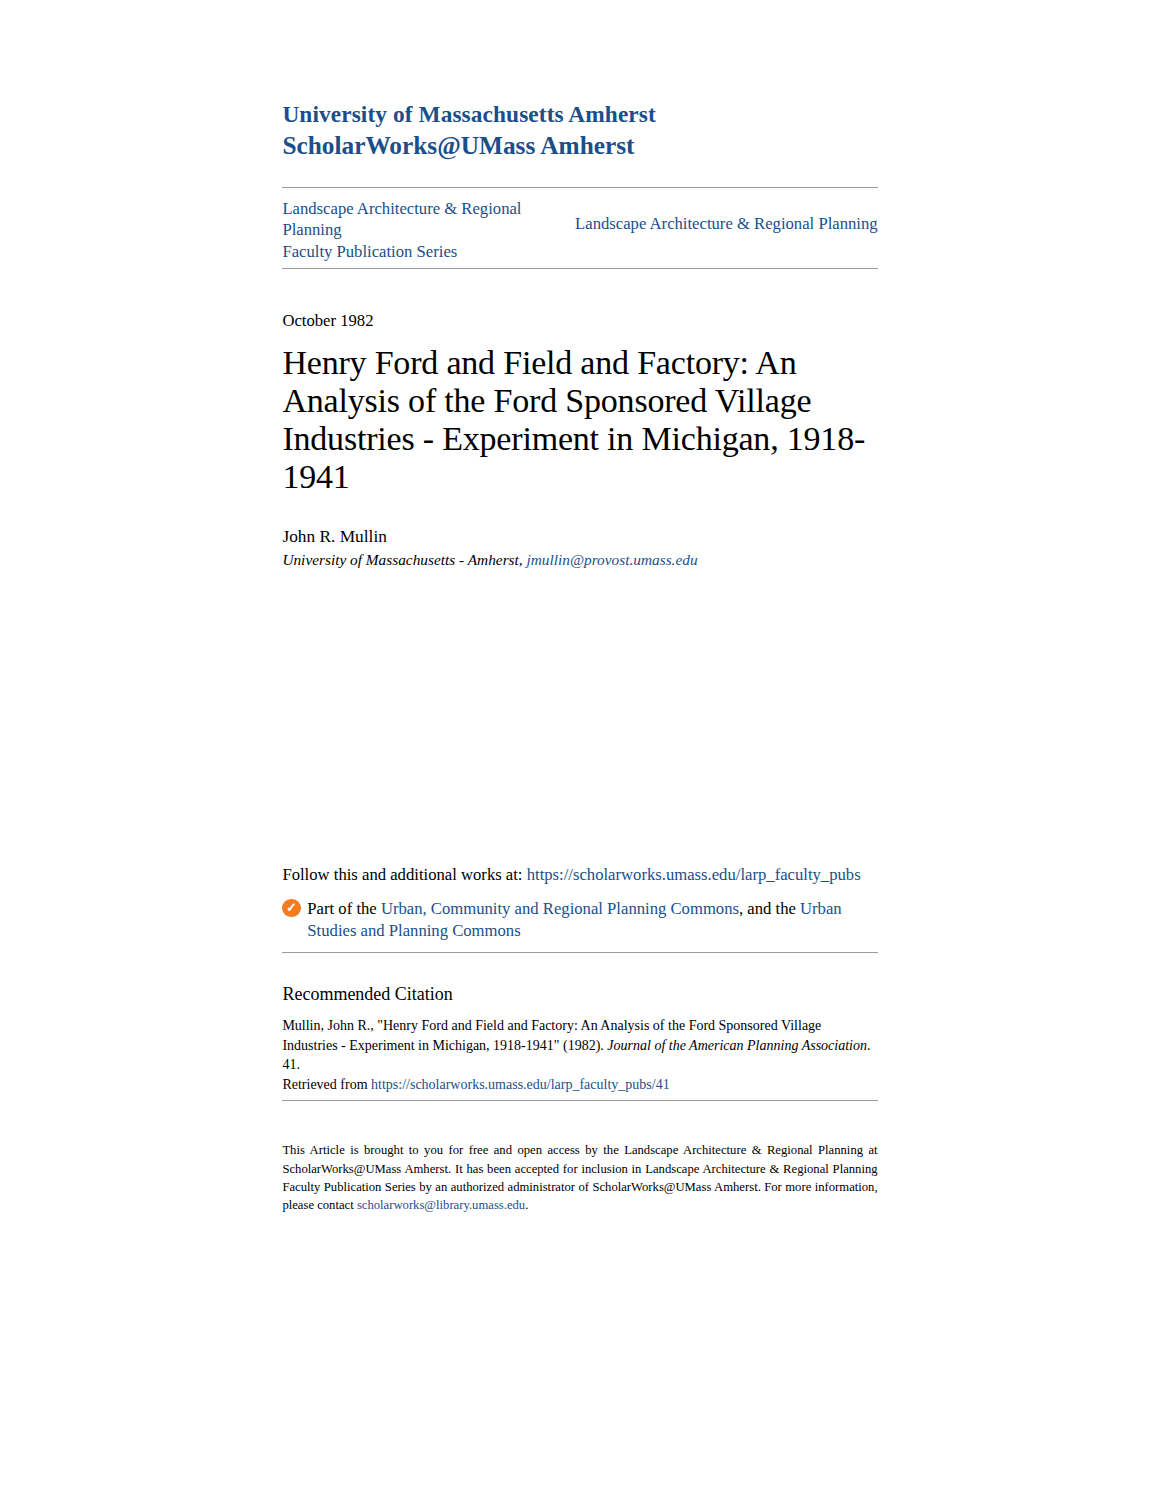University of Massachusetts Amherst
ScholarWorks@UMass Amherst
Landscape Architecture & Regional Planning
Faculty Publication Series
Landscape Architecture & Regional Planning
October 1982
Henry Ford and Field and Factory: An Analysis of the Ford Sponsored Village Industries - Experiment in Michigan, 1918-1941
John R. Mullin
University of Massachusetts - Amherst, jmullin@provost.umass.edu
Follow this and additional works at: https://scholarworks.umass.edu/larp_faculty_pubs
✓Part of the Urban, Community and Regional Planning Commons, and the Urban Studies and Planning Commons
Recommended Citation
Mullin, John R., "Henry Ford and Field and Factory: An Analysis of the Ford Sponsored Village Industries - Experiment in Michigan, 1918-1941" (1982). Journal of the American Planning Association. 41.
Retrieved from https://scholarworks.umass.edu/larp_faculty_pubs/41
This Article is brought to you for free and open access by the Landscape Architecture & Regional Planning at ScholarWorks@UMass Amherst. It has been accepted for inclusion in Landscape Architecture & Regional Planning Faculty Publication Series by an authorized administrator of ScholarWorks@UMass Amherst. For more information, please contact scholarworks@library.umass.edu.